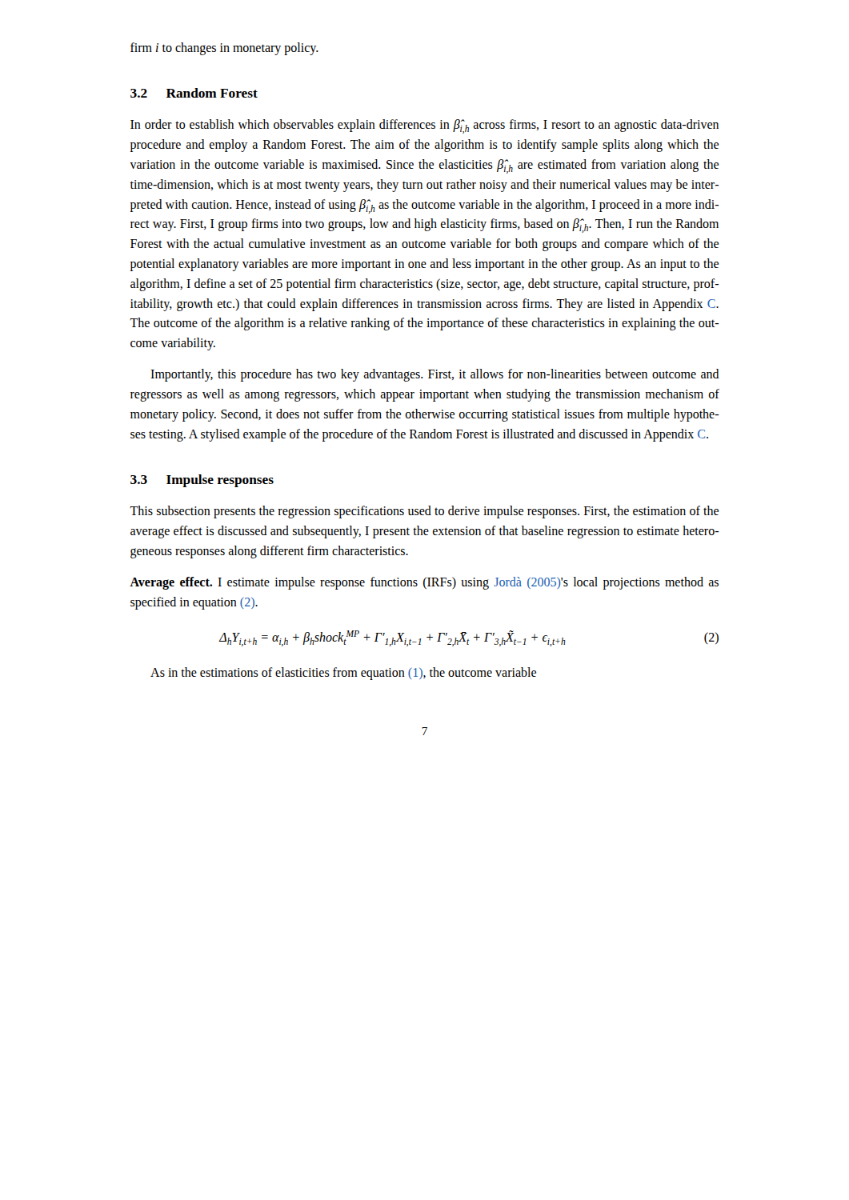firm i to changes in monetary policy.
3.2 Random Forest
In order to establish which observables explain differences in β̂i,h across firms, I resort to an agnostic data-driven procedure and employ a Random Forest. The aim of the algorithm is to identify sample splits along which the variation in the outcome variable is maximised. Since the elasticities β̂i,h are estimated from variation along the time-dimension, which is at most twenty years, they turn out rather noisy and their numerical values may be interpreted with caution. Hence, instead of using β̂i,h as the outcome variable in the algorithm, I proceed in a more indirect way. First, I group firms into two groups, low and high elasticity firms, based on β̂i,h. Then, I run the Random Forest with the actual cumulative investment as an outcome variable for both groups and compare which of the potential explanatory variables are more important in one and less important in the other group. As an input to the algorithm, I define a set of 25 potential firm characteristics (size, sector, age, debt structure, capital structure, profitability, growth etc.) that could explain differences in transmission across firms. They are listed in Appendix C. The outcome of the algorithm is a relative ranking of the importance of these characteristics in explaining the outcome variability.
Importantly, this procedure has two key advantages. First, it allows for non-linearities between outcome and regressors as well as among regressors, which appear important when studying the transmission mechanism of monetary policy. Second, it does not suffer from the otherwise occurring statistical issues from multiple hypotheses testing. A stylised example of the procedure of the Random Forest is illustrated and discussed in Appendix C.
3.3 Impulse responses
This subsection presents the regression specifications used to derive impulse responses. First, the estimation of the average effect is discussed and subsequently, I present the extension of that baseline regression to estimate heterogeneous responses along different firm characteristics.
Average effect. I estimate impulse response functions (IRFs) using Jordà (2005)'s local projections method as specified in equation (2).
ΔhYi,t+h = αi,h + βhshocktMP + Γ′1,hXi,t−1 + Γ′2,hX̄t + Γ′3,hX̃t−1 + ϵi,t+h
(2)
As in the estimations of elasticities from equation (1), the outcome variable
7